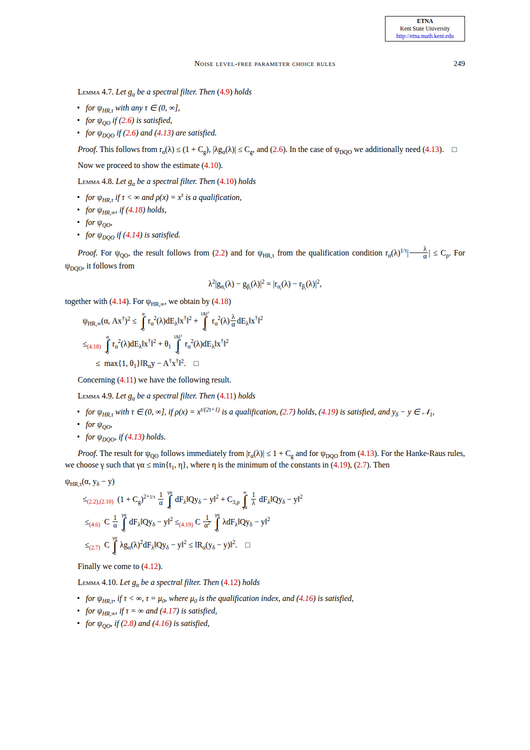ETNA
Kent State University
http://etna.math.kent.edu
Noise level-free parameter choice rules 249
Lemma 4.7. Let gα be a spectral filter. Then (4.9) holds
for ψHR,τ with any τ ∈ (0, ∞],
for ψQO if (2.6) is satisfied,
for ψDQO if (2.6) and (4.13) are satisfied.
Proof. This follows from rα(λ) ≤ (1 + Cg), |λgα(λ)| ≤ Cg, and (2.6). In the case of ψDQO we additionally need (4.13). □
Now we proceed to show the estimate (4.10).
Lemma 4.8. Let gα be a spectral filter. Then (4.10) holds
for ψHR,τ if τ < ∞ and ρ(x) = xτ is a qualification,
for ψHR,∞, if (4.18) holds,
for ψQO,
for ψDQO if (4.14) is satisfied.
Proof. For ψQO, the result follows from (2.2) and for ψHR,τ from the qualification condition rα(λ)1/τ|λα| ≤ Cρ. For ψDQO, it follows from
λ2|gαi(λ) − gβi(λ)|2 = |rαi(λ) − rβi(λ)|2,
together with (4.14). For ψHR,∞, we obtain by (4.18)
ψHR,∞(α, Ax†)2 ≤ α∫0 rα2(λ)dEλ‖x†‖2 + ‖A‖2∫α rα2(λ)λαdEλ‖x†‖2
≤(4.18) α∫0 rα2(λ)dEλ‖x†‖2 + θ1 ‖A‖2∫α rα2(λ)dEλ‖x†‖2
≤ max{1, θ1}‖Rαy − A†x†‖2. □
Concerning (4.11) we have the following result.
Lemma 4.9. Let gα be a spectral filter. Then (4.11) holds
for ψHR,τ with τ ∈ (0, ∞], if ρ(x) = xτ/(2τ+1) is a qualification, (2.7) holds, (4.19) is satisfied, and yδ − y ∈ 𝒩1,
for ψQO,
for ψDQO, if (4.13) holds.
Proof. The result for ψQO follows immediately from |rα(λ)| ≤ 1 + Cg and for ψDQO from (4.13). For the Hanke-Raus rules, we choose γ such that γα ≤ min{t1, η}, where η is the minimum of the constants in (4.19), (2.7). Then
ψHR,τ(α, yδ − y)
≤(2.2),(2.10) (1 + Cg)2+1/τ 1 α γα∫0 dFλ‖Qyδ − y‖2 + C3,ρ ∞∫γα 1 λ dFλ‖Qyδ − y‖2
≤(4.6) C 1 α γα∫0 dFλ‖Qyδ − y‖2 ≤(4.19) C 1 α2 γα∫0 λdFλ‖Qyδ − y‖2
≤(2.7) C γα∫0 λgα(λ)2dFλ‖Qyδ − y‖2 ≤ ‖Rα(yδ − y)‖2. □
Finally we come to (4.12).
Lemma 4.10. Let gα be a spectral filter. Then (4.12) holds
for ψHR,τ, if τ < ∞, τ = μ0, where μ0 is the qualification index, and (4.16) is satisfied,
for ψHR,∞, if τ = ∞ and (4.17) is satisfied,
for ψQO, if (2.8) and (4.16) is satisfied,